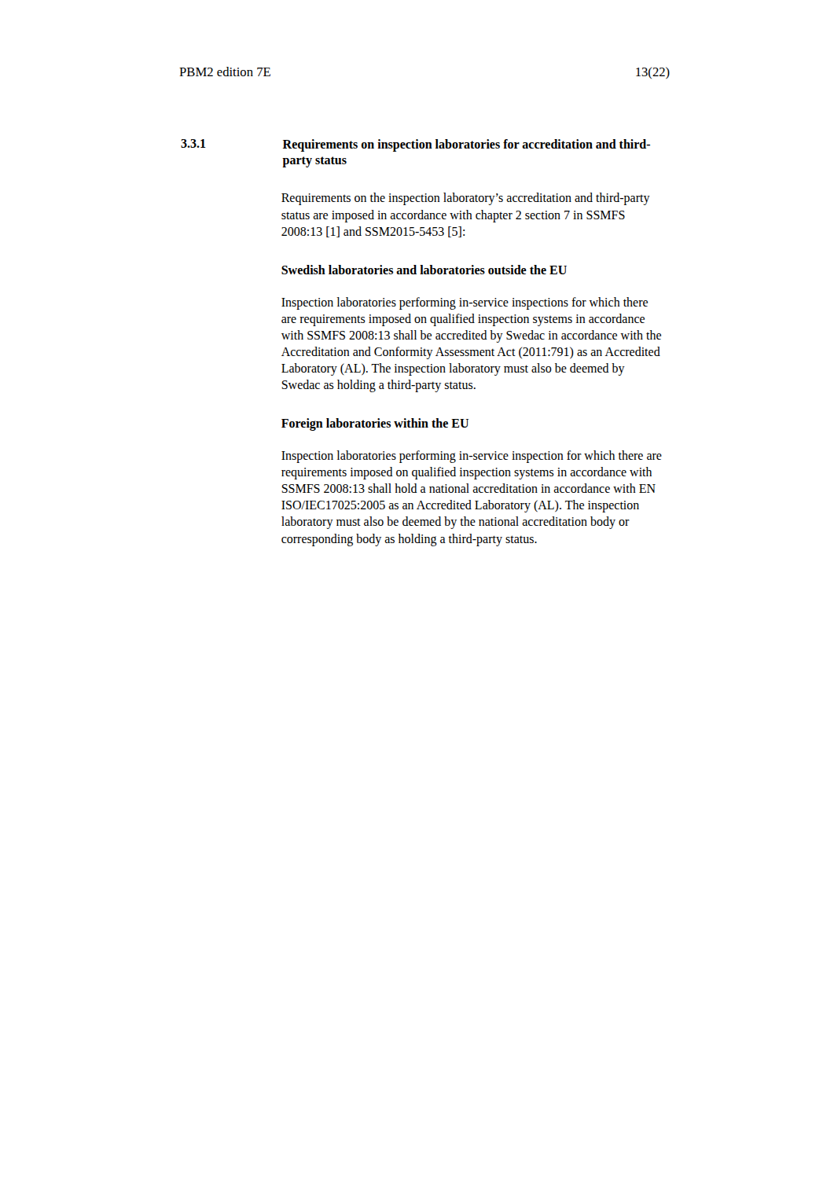PBM2 edition 7E 13(22)
3.3.1
Requirements on inspection laboratories for accreditation and third-party status
Requirements on the inspection laboratory’s accreditation and third-party status are imposed in accordance with chapter 2 section 7 in SSMFS 2008:13 [1] and SSM2015-5453 [5]:
Swedish laboratories and laboratories outside the EU
Inspection laboratories performing in-service inspections for which there are requirements imposed on qualified inspection systems in accordance with SSMFS 2008:13 shall be accredited by Swedac in accordance with the Accreditation and Conformity Assessment Act (2011:791) as an Accredited Laboratory (AL). The inspection laboratory must also be deemed by Swedac as holding a third-party status.
Foreign laboratories within the EU
Inspection laboratories performing in-service inspection for which there are requirements imposed on qualified inspection systems in accordance with SSMFS 2008:13 shall hold a national accreditation in accordance with EN ISO/IEC17025:2005 as an Accredited Laboratory (AL). The inspection laboratory must also be deemed by the national accreditation body or corresponding body as holding a third-party status.